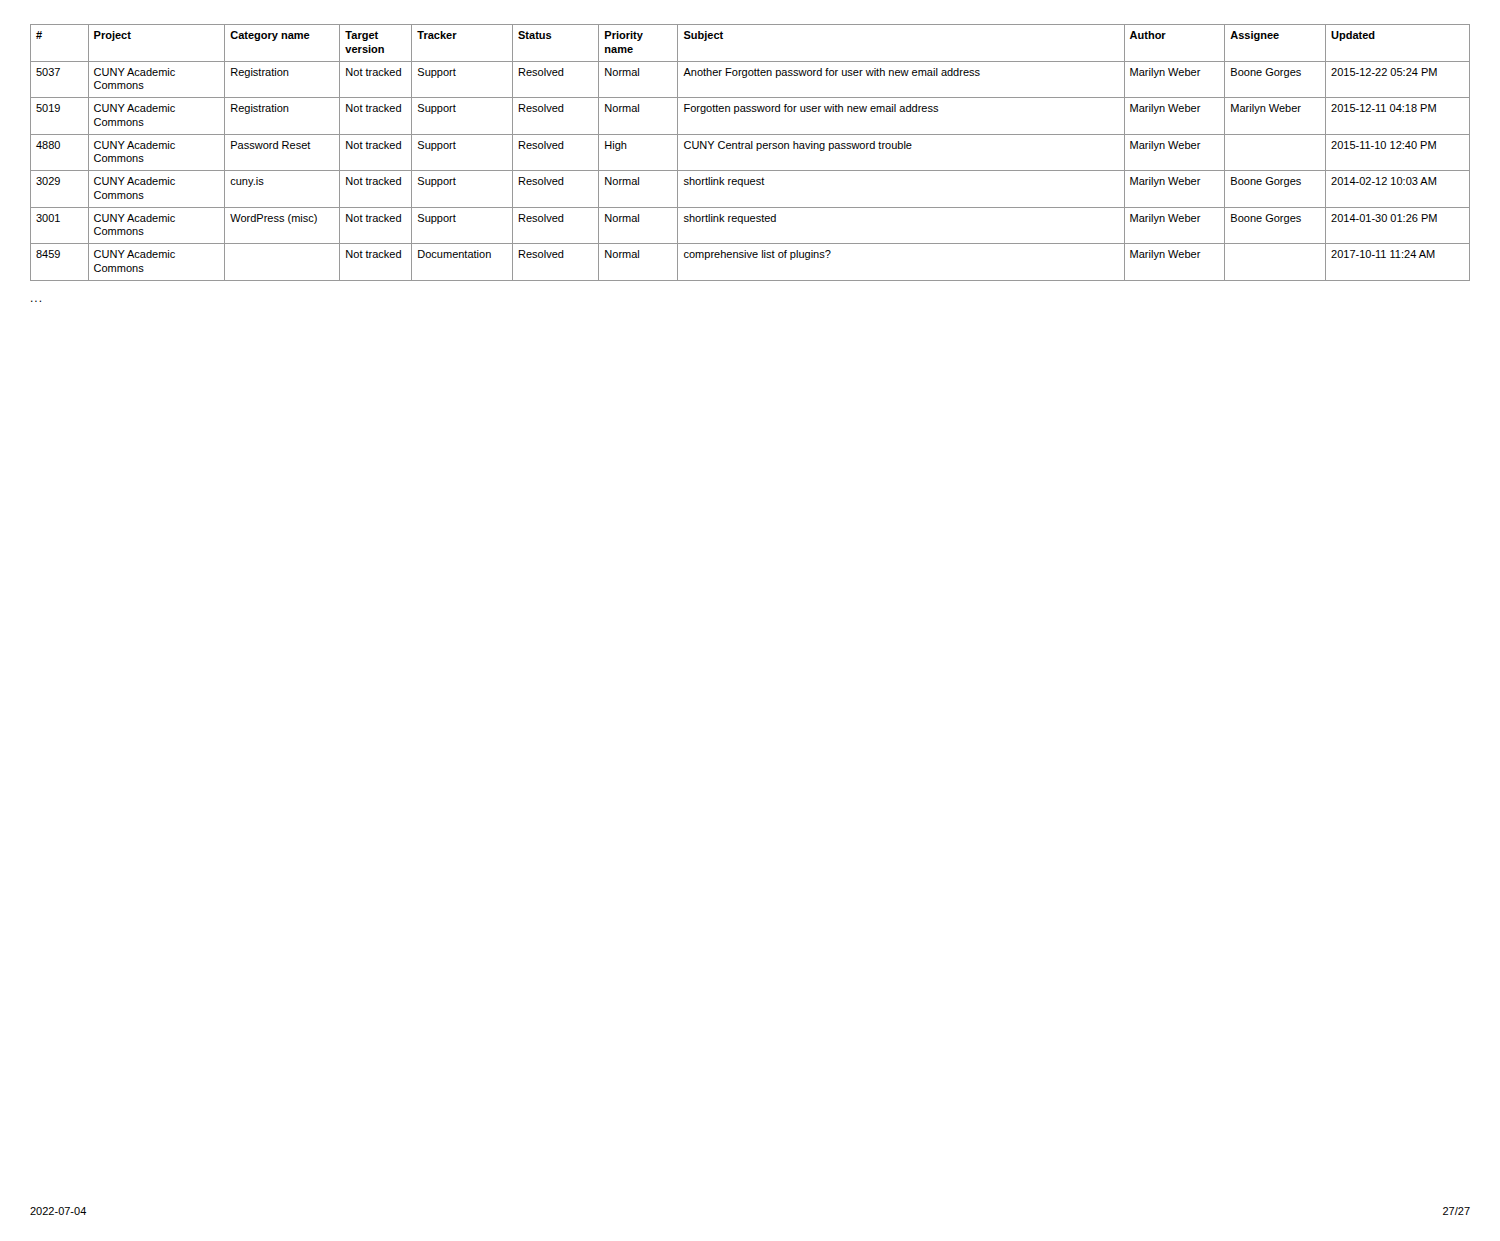| # | Project | Category name | Target version | Tracker | Status | Priority name | Subject | Author | Assignee | Updated |
| --- | --- | --- | --- | --- | --- | --- | --- | --- | --- | --- |
| 5037 | CUNY Academic Commons | Registration | Not tracked | Support | Resolved | Normal | Another Forgotten password for user with new email address | Marilyn Weber | Boone Gorges | 2015-12-22 05:24 PM |
| 5019 | CUNY Academic Commons | Registration | Not tracked | Support | Resolved | Normal | Forgotten password for user with new email address | Marilyn Weber | Marilyn Weber | 2015-12-11 04:18 PM |
| 4880 | CUNY Academic Commons | Password Reset | Not tracked | Support | Resolved | High | CUNY Central person having password trouble | Marilyn Weber | | 2015-11-10 12:40 PM |
| 3029 | CUNY Academic Commons | cuny.is | Not tracked | Support | Resolved | Normal | shortlink request | Marilyn Weber | Boone Gorges | 2014-02-12 10:03 AM |
| 3001 | CUNY Academic Commons | WordPress (misc) | Not tracked | Support | Resolved | Normal | shortlink requested | Marilyn Weber | Boone Gorges | 2014-01-30 01:26 PM |
| 8459 | CUNY Academic Commons | | Not tracked | Documentation | Resolved | Normal | comprehensive list of plugins? | Marilyn Weber | | 2017-10-11 11:24 AM |
...
2022-07-04 27/27